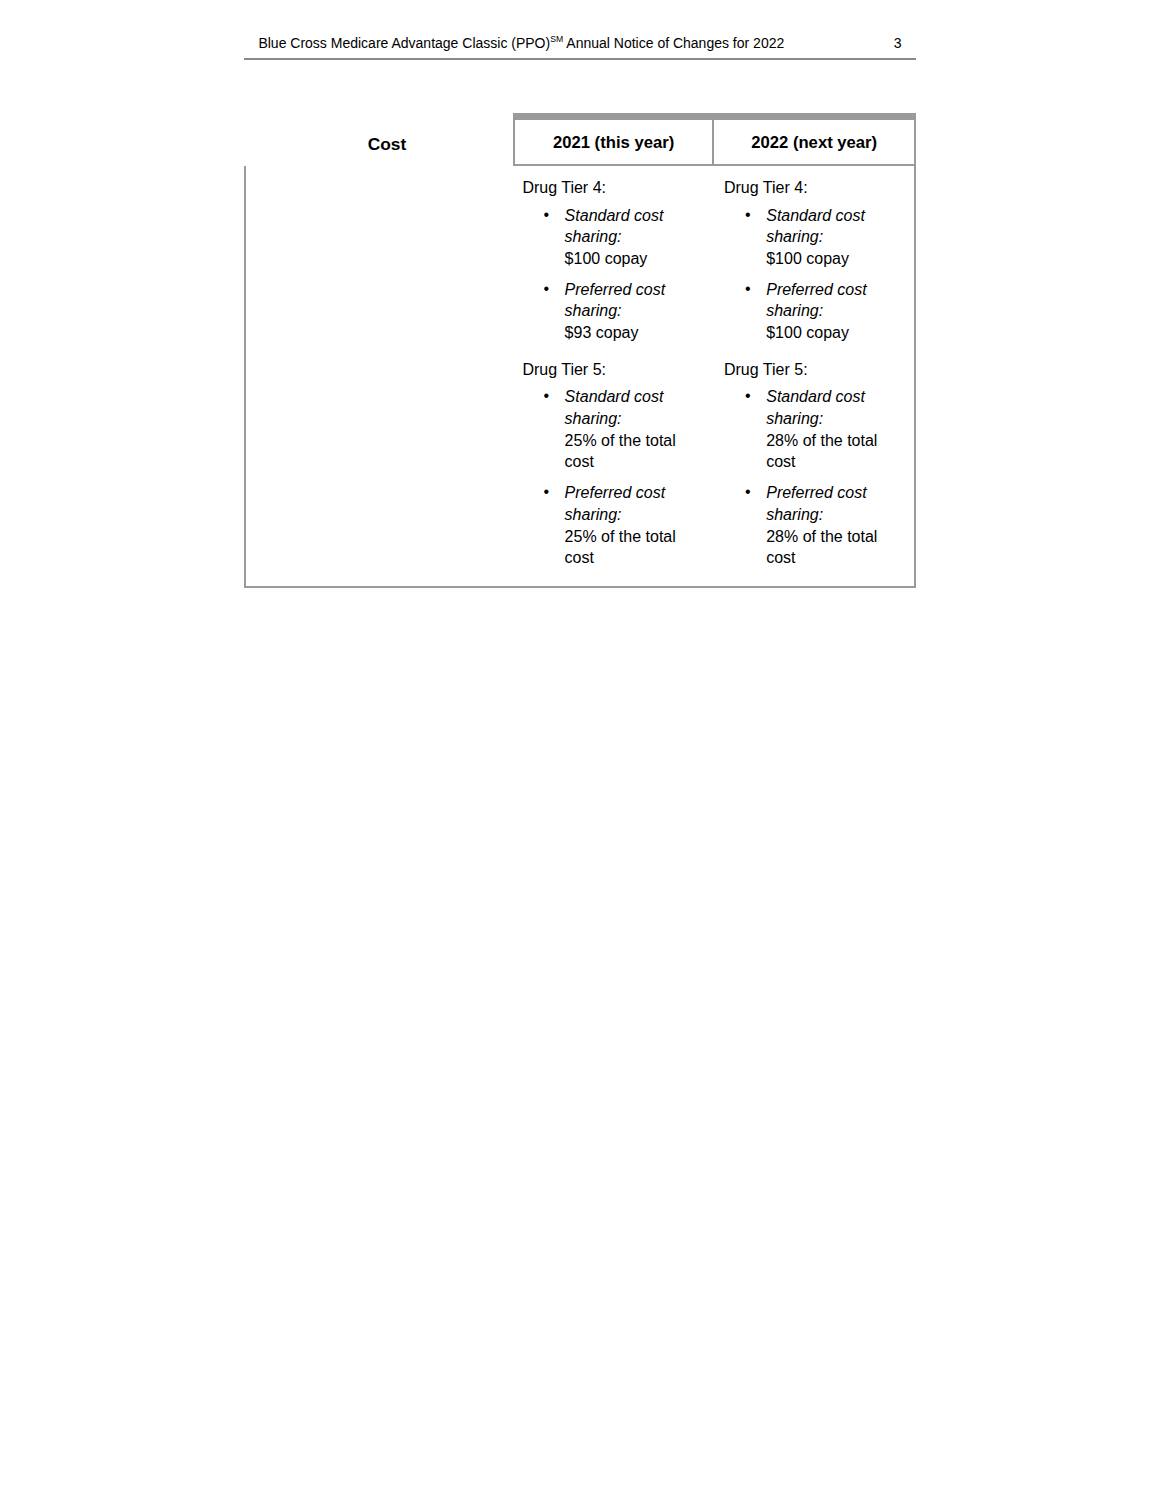Blue Cross Medicare Advantage Classic (PPO)SM Annual Notice of Changes for 2022
3
| Cost | 2021 (this year) | 2022 (next year) |
| --- | --- | --- |
| | Drug Tier 4: Standard cost sharing: $100 copay Preferred cost sharing: $93 copay Drug Tier 5: Standard cost sharing: 25% of the total cost Preferred cost sharing: 25% of the total cost | Drug Tier 4: Standard cost sharing: $100 copay Preferred cost sharing: $100 copay Drug Tier 5: Standard cost sharing: 28% of the total cost Preferred cost sharing: 28% of the total cost |